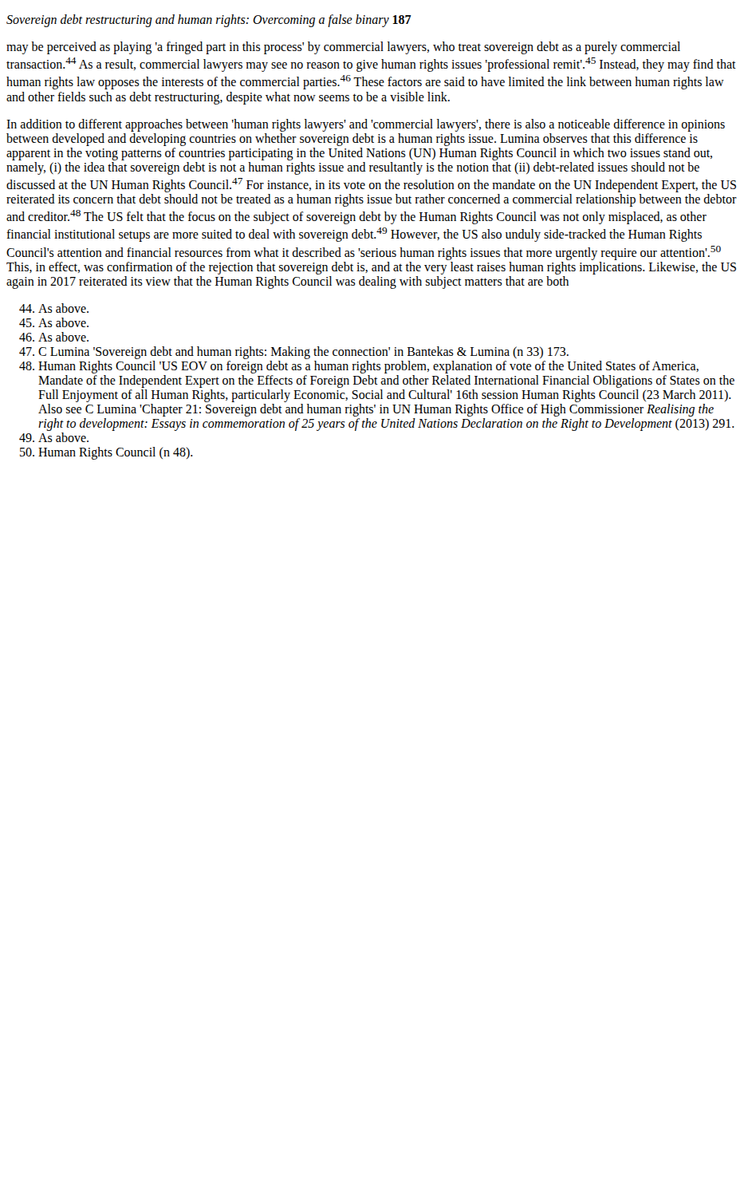Sovereign debt restructuring and human rights: Overcoming a false binary 187
may be perceived as playing 'a fringed part in this process' by commercial lawyers, who treat sovereign debt as a purely commercial transaction.44 As a result, commercial lawyers may see no reason to give human rights issues 'professional remit'.45 Instead, they may find that human rights law opposes the interests of the commercial parties.46 These factors are said to have limited the link between human rights law and other fields such as debt restructuring, despite what now seems to be a visible link.
In addition to different approaches between 'human rights lawyers' and 'commercial lawyers', there is also a noticeable difference in opinions between developed and developing countries on whether sovereign debt is a human rights issue. Lumina observes that this difference is apparent in the voting patterns of countries participating in the United Nations (UN) Human Rights Council in which two issues stand out, namely, (i) the idea that sovereign debt is not a human rights issue and resultantly is the notion that (ii) debt-related issues should not be discussed at the UN Human Rights Council.47 For instance, in its vote on the resolution on the mandate on the UN Independent Expert, the US reiterated its concern that debt should not be treated as a human rights issue but rather concerned a commercial relationship between the debtor and creditor.48 The US felt that the focus on the subject of sovereign debt by the Human Rights Council was not only misplaced, as other financial institutional setups are more suited to deal with sovereign debt.49 However, the US also unduly side-tracked the Human Rights Council's attention and financial resources from what it described as 'serious human rights issues that more urgently require our attention'.50 This, in effect, was confirmation of the rejection that sovereign debt is, and at the very least raises human rights implications. Likewise, the US again in 2017 reiterated its view that the Human Rights Council was dealing with subject matters that are both
As above.
As above.
As above.
C Lumina 'Sovereign debt and human rights: Making the connection' in Bantekas & Lumina (n 33) 173.
Human Rights Council 'US EOV on foreign debt as a human rights problem, explanation of vote of the United States of America, Mandate of the Independent Expert on the Effects of Foreign Debt and other Related International Financial Obligations of States on the Full Enjoyment of all Human Rights, particularly Economic, Social and Cultural' 16th session Human Rights Council (23 March 2011). Also see C Lumina 'Chapter 21: Sovereign debt and human rights' in UN Human Rights Office of High Commissioner Realising the right to development: Essays in commemoration of 25 years of the United Nations Declaration on the Right to Development (2013) 291.
As above.
Human Rights Council (n 48).